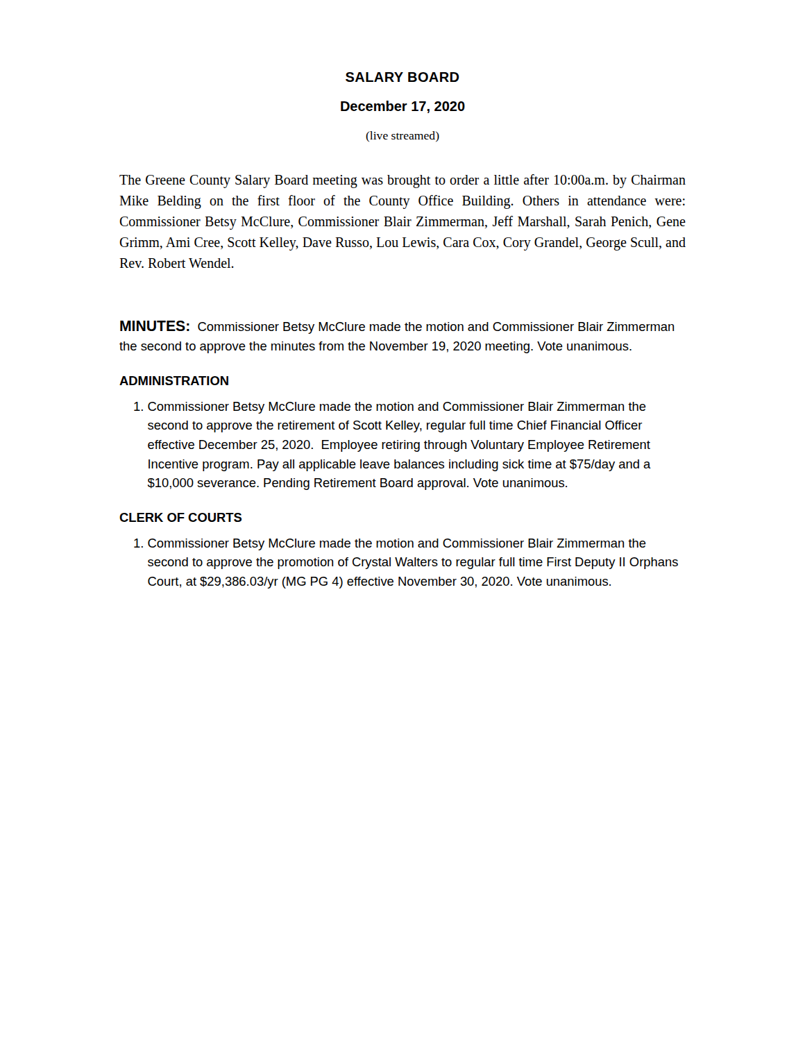SALARY BOARD
December 17, 2020
(live streamed)
The Greene County Salary Board meeting was brought to order a little after 10:00a.m. by Chairman Mike Belding on the first floor of the County Office Building. Others in attendance were: Commissioner Betsy McClure, Commissioner Blair Zimmerman, Jeff Marshall, Sarah Penich, Gene Grimm, Ami Cree, Scott Kelley, Dave Russo, Lou Lewis, Cara Cox, Cory Grandel, George Scull, and Rev. Robert Wendel.
MINUTES: Commissioner Betsy McClure made the motion and Commissioner Blair Zimmerman the second to approve the minutes from the November 19, 2020 meeting. Vote unanimous.
ADMINISTRATION
Commissioner Betsy McClure made the motion and Commissioner Blair Zimmerman the second to approve the retirement of Scott Kelley, regular full time Chief Financial Officer effective December 25, 2020. Employee retiring through Voluntary Employee Retirement Incentive program. Pay all applicable leave balances including sick time at $75/day and a $10,000 severance. Pending Retirement Board approval. Vote unanimous.
CLERK OF COURTS
Commissioner Betsy McClure made the motion and Commissioner Blair Zimmerman the second to approve the promotion of Crystal Walters to regular full time First Deputy II Orphans Court, at $29,386.03/yr (MG PG 4) effective November 30, 2020. Vote unanimous.